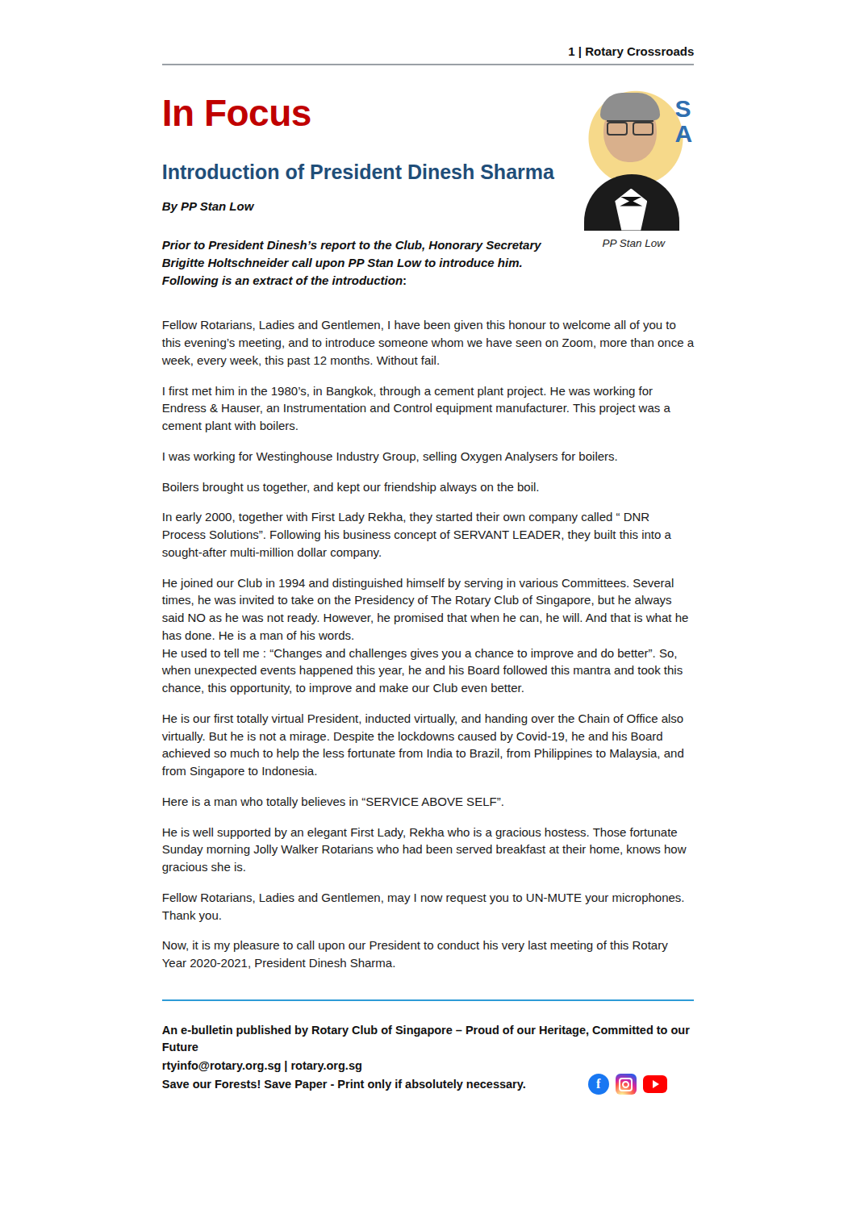1 | Rotary Crossroads
S
A
PP Stan Low
In Focus
Introduction of President Dinesh Sharma
By PP Stan Low
Prior to President Dinesh’s report to the Club, Honorary Secretary Brigitte Holtschneider call upon PP Stan Low to introduce him. Following is an extract of the introduction:
Fellow Rotarians, Ladies and Gentlemen, I have been given this honour to welcome all of you to this evening’s meeting, and to introduce someone whom we have seen on Zoom, more than once a week, every week, this past 12 months. Without fail.
I first met him in the 1980’s, in Bangkok, through a cement plant project. He was working for Endress & Hauser, an Instrumentation and Control equipment manufacturer. This project was a cement plant with boilers.
I was working for Westinghouse Industry Group, selling Oxygen Analysers for boilers.
Boilers brought us together, and kept our friendship always on the boil.
In early 2000, together with First Lady Rekha, they started their own company called “ DNR Process Solutions”. Following his business concept of SERVANT LEADER, they built this into a sought-after multi-million dollar company.
He joined our Club in 1994 and distinguished himself by serving in various Committees. Several times, he was invited to take on the Presidency of The Rotary Club of Singapore, but he always said NO as he was not ready. However, he promised that when he can, he will. And that is what he has done. He is a man of his words.
He used to tell me : “Changes and challenges gives you a chance to improve and do better”. So, when unexpected events happened this year, he and his Board followed this mantra and took this chance, this opportunity, to improve and make our Club even better.
He is our first totally virtual President, inducted virtually, and handing over the Chain of Office also virtually. But he is not a mirage. Despite the lockdowns caused by Covid-19, he and his Board achieved so much to help the less fortunate from India to Brazil, from Philippines to Malaysia, and from Singapore to Indonesia.
Here is a man who totally believes in “SERVICE ABOVE SELF”.
He is well supported by an elegant First Lady, Rekha who is a gracious hostess. Those fortunate Sunday morning Jolly Walker Rotarians who had been served breakfast at their home, knows how gracious she is.
Fellow Rotarians, Ladies and Gentlemen, may I now request you to UN-MUTE your microphones. Thank you.
Now, it is my pleasure to call upon our President to conduct his very last meeting of this Rotary Year 2020-2021, President Dinesh Sharma.
An e-bulletin published by Rotary Club of Singapore – Proud of our Heritage, Committed to our Future
rtyinfo@rotary.org.sg | rotary.org.sg
Save our Forests! Save Paper - Print only if absolutely necessary.
f